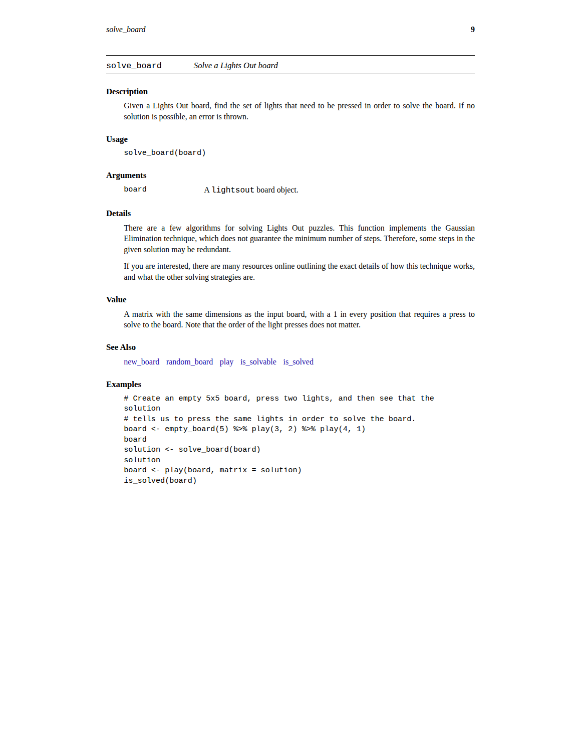solve_board 9
solve_board Solve a Lights Out board
Description
Given a Lights Out board, find the set of lights that need to be pressed in order to solve the board. If no solution is possible, an error is thrown.
Usage
solve_board(board)
Arguments
board
A lightsout board object.
Details
There are a few algorithms for solving Lights Out puzzles. This function implements the Gaussian Elimination technique, which does not guarantee the minimum number of steps. Therefore, some steps in the given solution may be redundant.
If you are interested, there are many resources online outlining the exact details of how this technique works, and what the other solving strategies are.
Value
A matrix with the same dimensions as the input board, with a 1 in every position that requires a press to solve to the board. Note that the order of the light presses does not matter.
See Also
new_board random_board play is_solvable is_solved
Examples
# Create an empty 5x5 board, press two lights, and then see that the solution
# tells us to press the same lights in order to solve the board.
board <- empty_board(5) %>% play(3, 2) %>% play(4, 1)
board
solution <- solve_board(board)
solution
board <- play(board, matrix = solution)
is_solved(board)